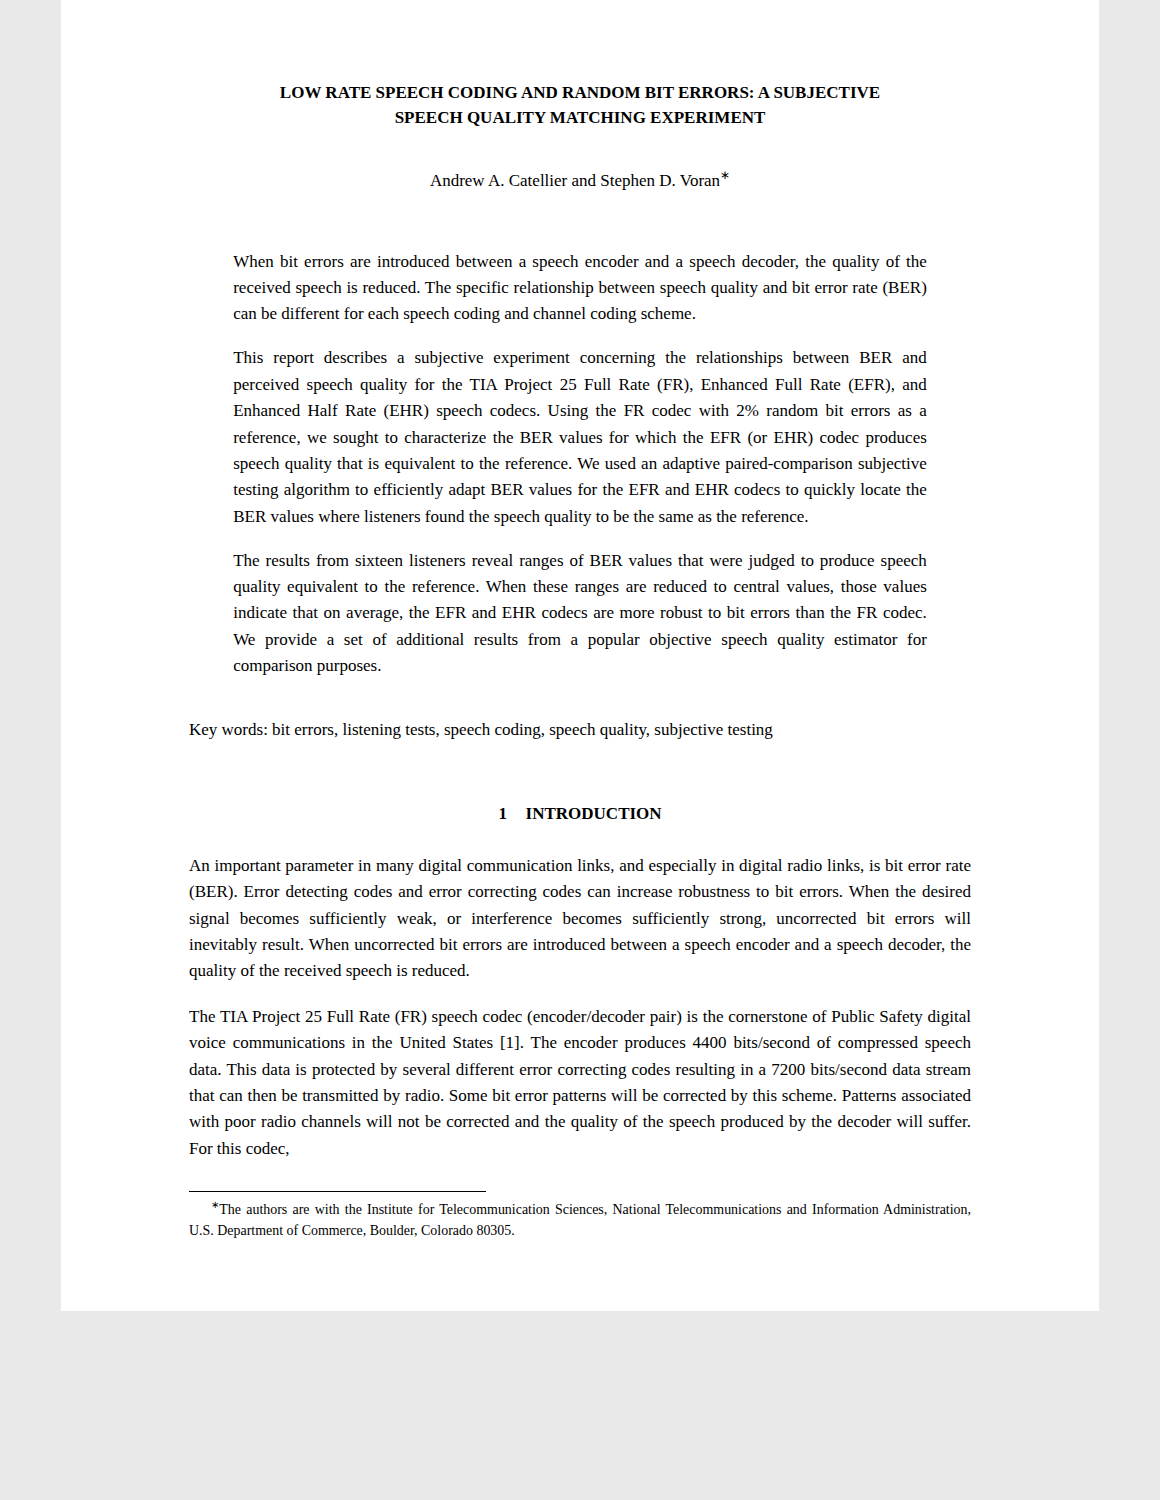Low Rate Speech Coding and Random Bit Errors: A Subjective
Speech Quality Matching Experiment
Andrew A. Catellier and Stephen D. Voran∗
When bit errors are introduced between a speech encoder and a speech decoder, the quality of the received speech is reduced. The specific relationship between speech quality and bit error rate (BER) can be different for each speech coding and channel coding scheme.
This report describes a subjective experiment concerning the relationships between BER and perceived speech quality for the TIA Project 25 Full Rate (FR), Enhanced Full Rate (EFR), and Enhanced Half Rate (EHR) speech codecs. Using the FR codec with 2% random bit errors as a reference, we sought to characterize the BER values for which the EFR (or EHR) codec produces speech quality that is equivalent to the reference. We used an adaptive paired-comparison subjective testing algorithm to efficiently adapt BER values for the EFR and EHR codecs to quickly locate the BER values where listeners found the speech quality to be the same as the reference.
The results from sixteen listeners reveal ranges of BER values that were judged to produce speech quality equivalent to the reference. When these ranges are reduced to central values, those values indicate that on average, the EFR and EHR codecs are more robust to bit errors than the FR codec. We provide a set of additional results from a popular objective speech quality estimator for comparison purposes.
Key words: bit errors, listening tests, speech coding, speech quality, subjective testing
1 INTRODUCTION
An important parameter in many digital communication links, and especially in digital radio links, is bit error rate (BER). Error detecting codes and error correcting codes can increase robustness to bit errors. When the desired signal becomes sufficiently weak, or interference becomes sufficiently strong, uncorrected bit errors will inevitably result. When uncorrected bit errors are introduced between a speech encoder and a speech decoder, the quality of the received speech is reduced.
The TIA Project 25 Full Rate (FR) speech codec (encoder/decoder pair) is the cornerstone of Public Safety digital voice communications in the United States [1]. The encoder produces 4400 bits/second of compressed speech data. This data is protected by several different error correcting codes resulting in a 7200 bits/second data stream that can then be transmitted by radio. Some bit error patterns will be corrected by this scheme. Patterns associated with poor radio channels will not be corrected and the quality of the speech produced by the decoder will suffer. For this codec,
∗The authors are with the Institute for Telecommunication Sciences, National Telecommunications and Information Administration, U.S. Department of Commerce, Boulder, Colorado 80305.